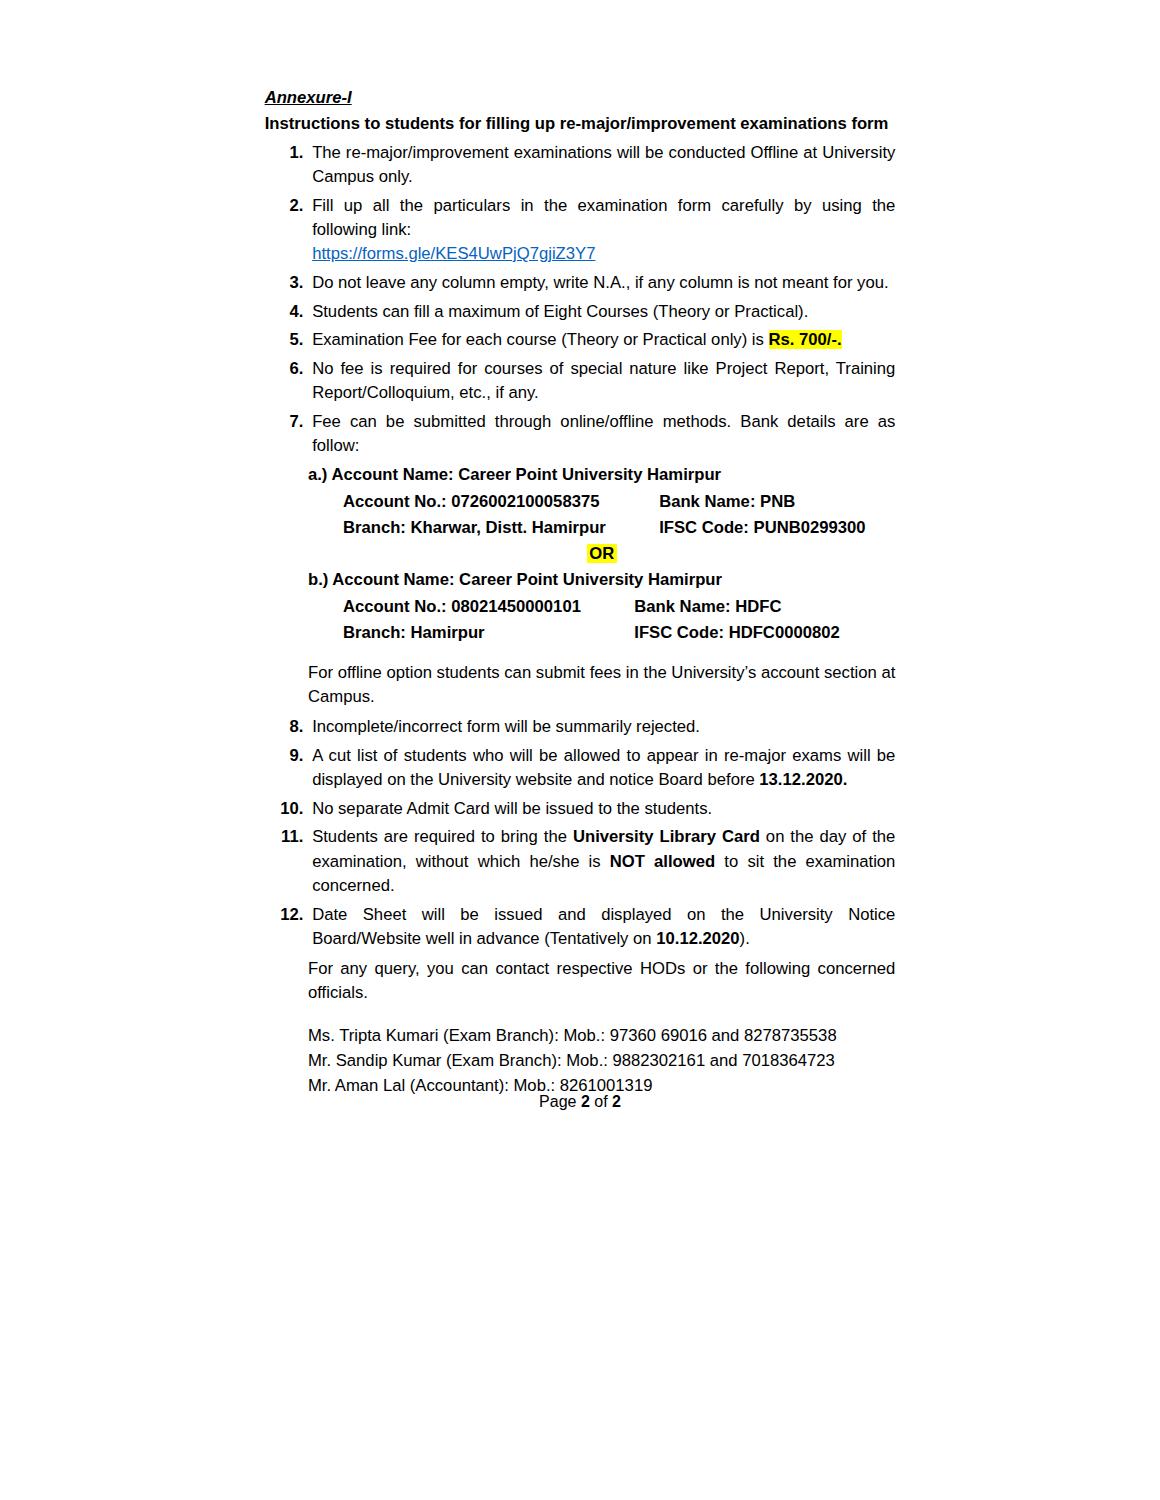Annexure-I
Instructions to students for filling up re-major/improvement examinations form
The re-major/improvement examinations will be conducted Offline at University Campus only.
Fill up all the particulars in the examination form carefully by using the following link:
https://forms.gle/KES4UwPjQ7gjiZ3Y7
Do not leave any column empty, write N.A., if any column is not meant for you.
Students can fill a maximum of Eight Courses (Theory or Practical).
Examination Fee for each course (Theory or Practical only) is Rs. 700/-.
No fee is required for courses of special nature like Project Report, Training Report/Colloquium, etc., if any.
Fee can be submitted through online/offline methods. Bank details are as follow:
a.) Account Name: Career Point University Hamirpur
| Account No.: 0726002100058375 | Bank Name: PNB |
| Branch: Kharwar, Distt. Hamirpur | IFSC Code: PUNB0299300 |
OR
b.) Account Name: Career Point University Hamirpur
| Account No.: 08021450000101 | Bank Name: HDFC |
| Branch: Hamirpur | IFSC Code: HDFC0000802 |
For offline option students can submit fees in the University’s account section at Campus.
Incomplete/incorrect form will be summarily rejected.
A cut list of students who will be allowed to appear in re-major exams will be displayed on the University website and notice Board before 13.12.2020.
No separate Admit Card will be issued to the students.
Students are required to bring the University Library Card on the day of the examination, without which he/she is NOT allowed to sit the examination concerned.
Date Sheet will be issued and displayed on the University Notice Board/Website well in advance (Tentatively on 10.12.2020).
For any query, you can contact respective HODs or the following concerned officials.
Ms. Tripta Kumari (Exam Branch): Mob.: 97360 69016 and 8278735538
Mr. Sandip Kumar (Exam Branch): Mob.: 9882302161 and 7018364723
Mr. Aman Lal (Accountant): Mob.: 8261001319
Page 2 of 2